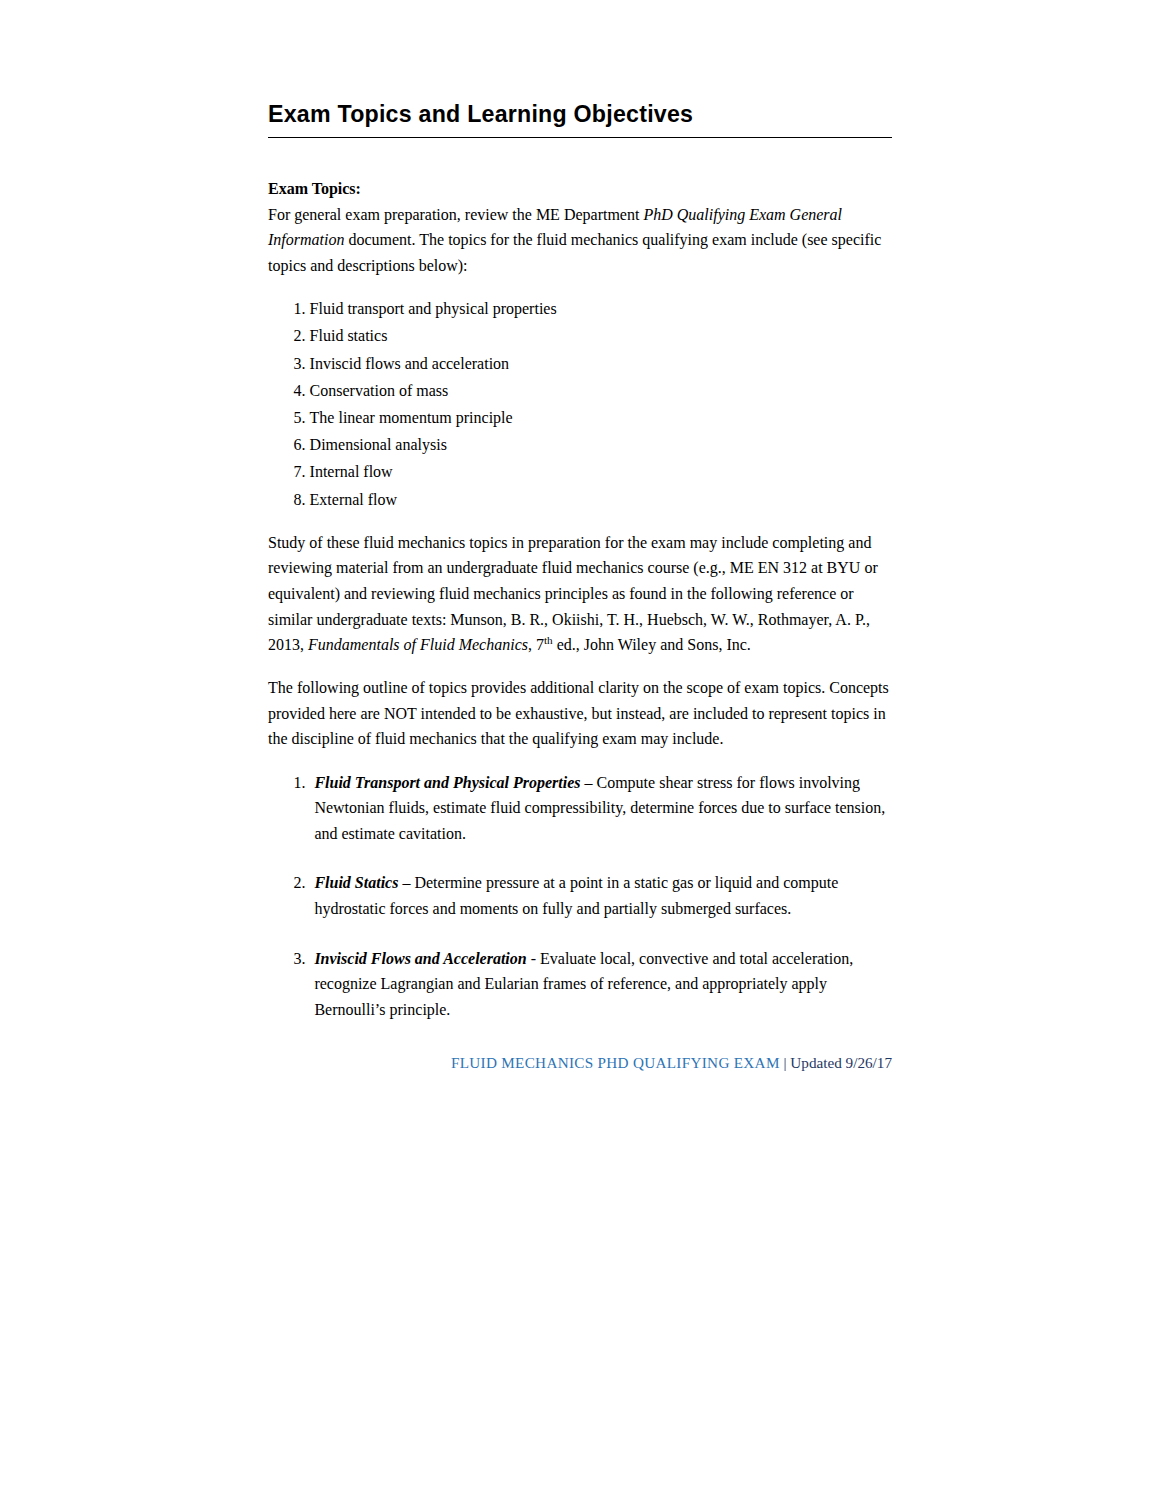Exam Topics and Learning Objectives
Exam Topics:
For general exam preparation, review the ME Department PhD Qualifying Exam General Information document. The topics for the fluid mechanics qualifying exam include (see specific topics and descriptions below):
Fluid transport and physical properties
Fluid statics
Inviscid flows and acceleration
Conservation of mass
The linear momentum principle
Dimensional analysis
Internal flow
External flow
Study of these fluid mechanics topics in preparation for the exam may include completing and reviewing material from an undergraduate fluid mechanics course (e.g., ME EN 312 at BYU or equivalent) and reviewing fluid mechanics principles as found in the following reference or similar undergraduate texts: Munson, B. R., Okiishi, T. H., Huebsch, W. W., Rothmayer, A. P., 2013, Fundamentals of Fluid Mechanics, 7th ed., John Wiley and Sons, Inc.
The following outline of topics provides additional clarity on the scope of exam topics. Concepts provided here are NOT intended to be exhaustive, but instead, are included to represent topics in the discipline of fluid mechanics that the qualifying exam may include.
Fluid Transport and Physical Properties – Compute shear stress for flows involving Newtonian fluids, estimate fluid compressibility, determine forces due to surface tension, and estimate cavitation.
Fluid Statics – Determine pressure at a point in a static gas or liquid and compute hydrostatic forces and moments on fully and partially submerged surfaces.
Inviscid Flows and Acceleration - Evaluate local, convective and total acceleration, recognize Lagrangian and Eularian frames of reference, and appropriately apply Bernoulli’s principle.
FLUID MECHANICS PHD QUALIFYING EXAM | Updated 9/26/17